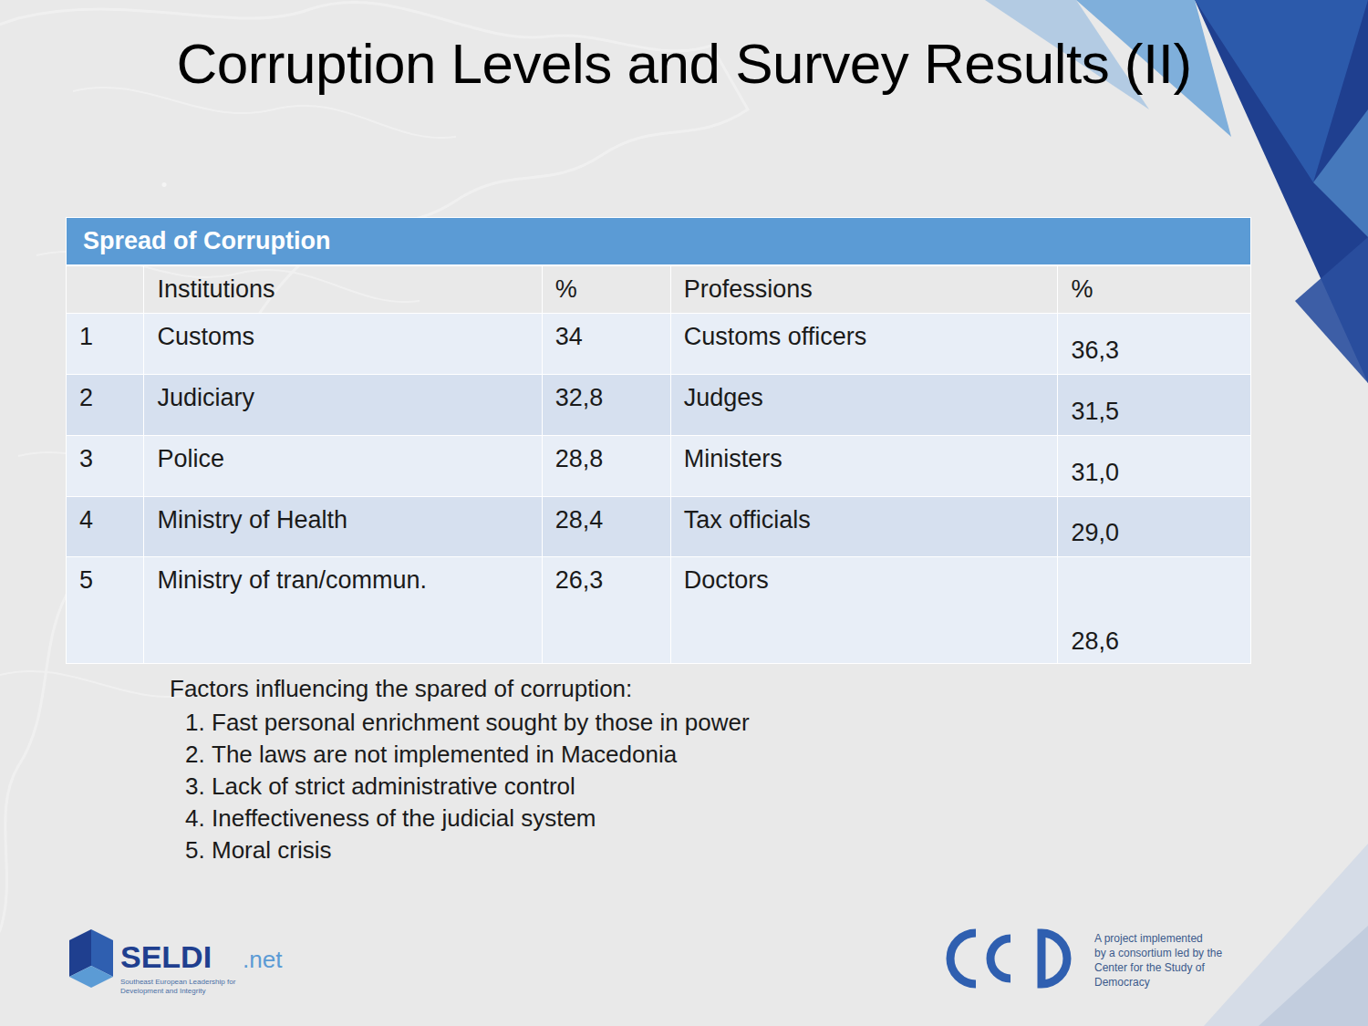Corruption Levels and Survey Results (II)
Spread of Corruption
| | Institutions | % | Professions | % |
| --- | --- | --- | --- | --- |
| 1 | Customs | 34 | Customs officers | 36,3 |
| 2 | Judiciary | 32,8 | Judges | 31,5 |
| 3 | Police | 28,8 | Ministers | 31,0 |
| 4 | Ministry of Health | 28,4 | Tax officials | 29,0 |
| 5 | Ministry of tran/commun. | 26,3 | Doctors | 28,6 |
Factors influencing the spared of corruption:
Fast personal enrichment sought by those in power
The laws are not implemented in Macedonia
Lack of strict administrative control
Ineffectiveness of the judicial system
Moral crisis
SELDI .net Southeast European Leadership for Development and Integrity A project implemented by a consortium led by the Center for the Study of Democracy